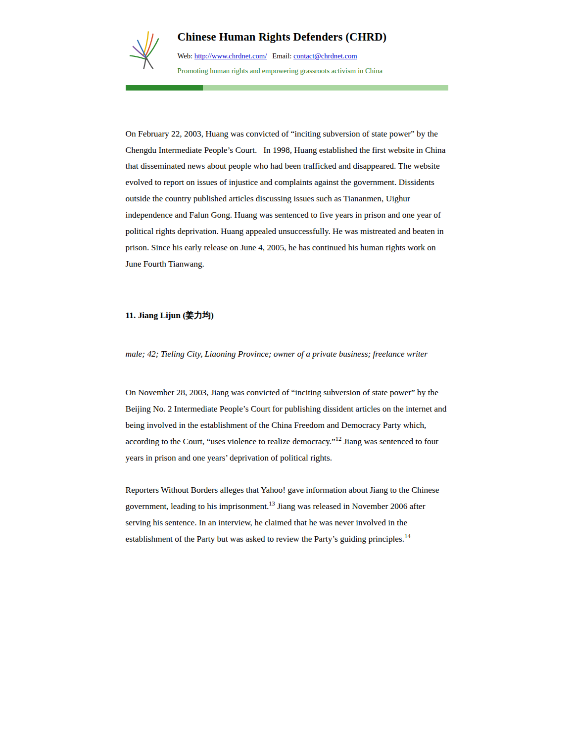Chinese Human Rights Defenders (CHRD)
Web: http://www.chrdnet.com/ Email: contact@chrdnet.com
Promoting human rights and empowering grassroots activism in China
On February 22, 2003, Huang was convicted of “inciting subversion of state power” by the Chengdu Intermediate People’s Court. In 1998, Huang established the first website in China that disseminated news about people who had been trafficked and disappeared. The website evolved to report on issues of injustice and complaints against the government. Dissidents outside the country published articles discussing issues such as Tiananmen, Uighur independence and Falun Gong. Huang was sentenced to five years in prison and one year of political rights deprivation. Huang appealed unsuccessfully. He was mistreated and beaten in prison. Since his early release on June 4, 2005, he has continued his human rights work on June Fourth Tianwang.
11. Jiang Lijun (姜力均)
male; 42; Tieling City, Liaoning Province; owner of a private business; freelance writer
On November 28, 2003, Jiang was convicted of “inciting subversion of state power” by the Beijing No. 2 Intermediate People’s Court for publishing dissident articles on the internet and being involved in the establishment of the China Freedom and Democracy Party which, according to the Court, “uses violence to realize democracy.”12 Jiang was sentenced to four years in prison and one years’ deprivation of political rights.
Reporters Without Borders alleges that Yahoo! gave information about Jiang to the Chinese government, leading to his imprisonment.13 Jiang was released in November 2006 after serving his sentence. In an interview, he claimed that he was never involved in the establishment of the Party but was asked to review the Party’s guiding principles.14